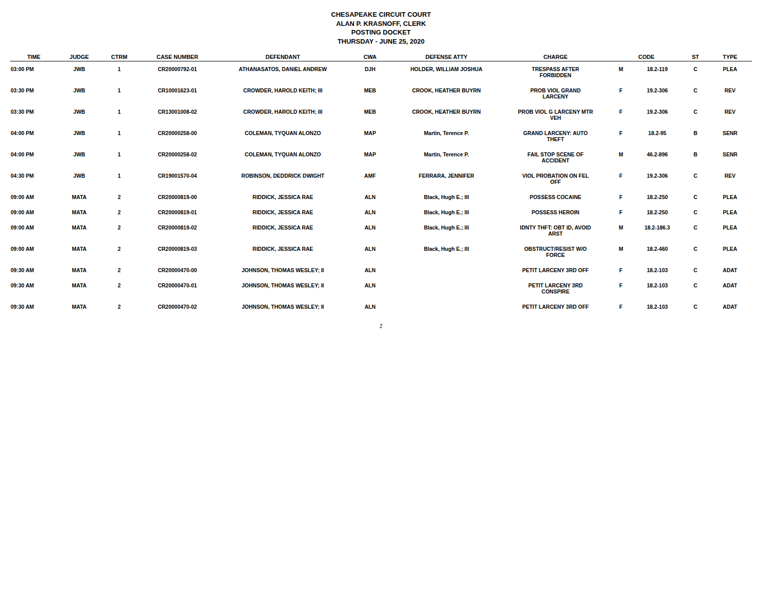CHESAPEAKE CIRCUIT COURT
ALAN P. KRASNOFF, CLERK
POSTING DOCKET
THURSDAY - JUNE 25, 2020
| TIME | JUDGE | CTRM | CASE NUMBER | DEFENDANT | CWA | DEFENSE ATTY | CHARGE | CODE | ST | TYPE |
| --- | --- | --- | --- | --- | --- | --- | --- | --- | --- | --- |
| 03:00 PM | JWB | 1 | CR20000792-01 | ATHANASATOS, DANIEL ANDREW | DJH | HOLDER, WILLIAM JOSHUA | TRESPASS AFTER FORBIDDEN | M | 18.2-119 | C | PLEA |
| 03:30 PM | JWB | 1 | CR10001623-01 | CROWDER, HAROLD KEITH; III | MEB | CROOK, HEATHER BUYRN | PROB VIOL GRAND LARCENY | F | 19.2-306 | C | REV |
| 03:30 PM | JWB | 1 | CR13001008-02 | CROWDER, HAROLD KEITH; III | MEB | CROOK, HEATHER BUYRN | PROB VIOL G LARCENY MTR VEH | F | 19.2-306 | C | REV |
| 04:00 PM | JWB | 1 | CR20000258-00 | COLEMAN, TYQUAN ALONZO | MAP | Martin, Terence P. | GRAND LARCENY: AUTO THEFT | F | 18.2-95 | B | SENR |
| 04:00 PM | JWB | 1 | CR20000258-02 | COLEMAN, TYQUAN ALONZO | MAP | Martin, Terence P. | FAIL STOP SCENE OF ACCIDENT | M | 46.2-896 | B | SENR |
| 04:30 PM | JWB | 1 | CR19001570-04 | ROBINSON, DEDDRICK DWIGHT | AMF | FERRARA, JENNIFER | VIOL PROBATION ON FEL OFF | F | 19.2-306 | C | REV |
| 09:00 AM | MATA | 2 | CR20000819-00 | RIDDICK, JESSICA RAE | ALN | Black, Hugh E.; III | POSSESS COCAINE | F | 18.2-250 | C | PLEA |
| 09:00 AM | MATA | 2 | CR20000819-01 | RIDDICK, JESSICA RAE | ALN | Black, Hugh E.; III | POSSESS HEROIN | F | 18.2-250 | C | PLEA |
| 09:00 AM | MATA | 2 | CR20000819-02 | RIDDICK, JESSICA RAE | ALN | Black, Hugh E.; III | IDNTY THFT: OBT ID, AVOID ARST | M | 18.2-186.3 | C | PLEA |
| 09:00 AM | MATA | 2 | CR20000819-03 | RIDDICK, JESSICA RAE | ALN | Black, Hugh E.; III | OBSTRUCT/RESIST W/O FORCE | M | 18.2-460 | C | PLEA |
| 09:30 AM | MATA | 2 | CR20000470-00 | JOHNSON, THOMAS WESLEY; II | ALN | | PETIT LARCENY 3RD OFF | F | 18.2-103 | C | ADAT |
| 09:30 AM | MATA | 2 | CR20000470-01 | JOHNSON, THOMAS WESLEY; II | ALN | | PETIT LARCENY 3RD CONSPIRE | F | 18.2-103 | C | ADAT |
| 09:30 AM | MATA | 2 | CR20000470-02 | JOHNSON, THOMAS WESLEY; II | ALN | | PETIT LARCENY 3RD OFF | F | 18.2-103 | C | ADAT |
2